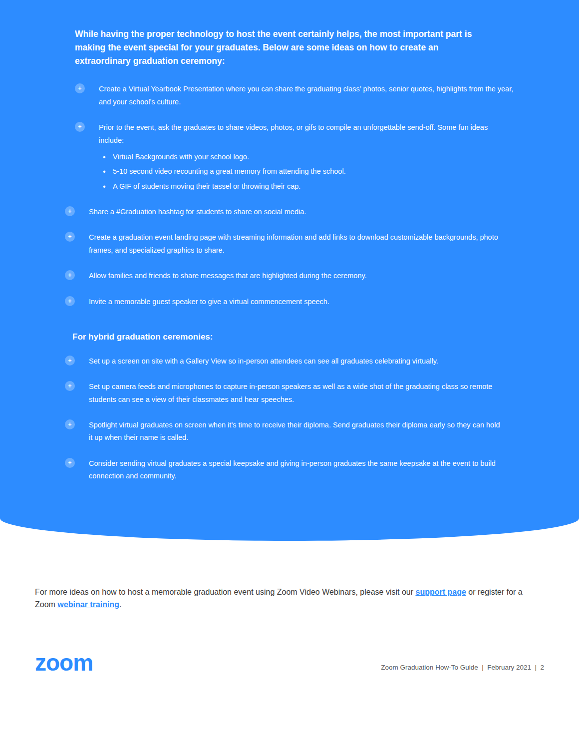While having the proper technology to host the event certainly helps, the most important part is making the event special for your graduates. Below are some ideas on how to create an extraordinary graduation ceremony:
Create a Virtual Yearbook Presentation where you can share the graduating class’ photos, senior quotes, highlights from the year, and your school’s culture.
Prior to the event, ask the graduates to share videos, photos, or gifs to compile an unforgettable send-off. Some fun ideas include:
Virtual Backgrounds with your school logo.
5-10 second video recounting a great memory from attending the school.
A GIF of students moving their tassel or throwing their cap.
Share a #Graduation hashtag for students to share on social media.
Create a graduation event landing page with streaming information and add links to download customizable backgrounds, photo frames, and specialized graphics to share.
Allow families and friends to share messages that are highlighted during the ceremony.
Invite a memorable guest speaker to give a virtual commencement speech.
For hybrid graduation ceremonies:
Set up a screen on site with a Gallery View so in-person attendees can see all graduates celebrating virtually.
Set up camera feeds and microphones to capture in-person speakers as well as a wide shot of the graduating class so remote students can see a view of their classmates and hear speeches.
Spotlight virtual graduates on screen when it’s time to receive their diploma. Send graduates their diploma early so they can hold it up when their name is called.
Consider sending virtual graduates a special keepsake and giving in-person graduates the same keepsake at the event to build connection and community.
For more ideas on how to host a memorable graduation event using Zoom Video Webinars, please visit our support page or register for a Zoom webinar training.
zoom
Zoom Graduation How-To Guide | February 2021 | 2